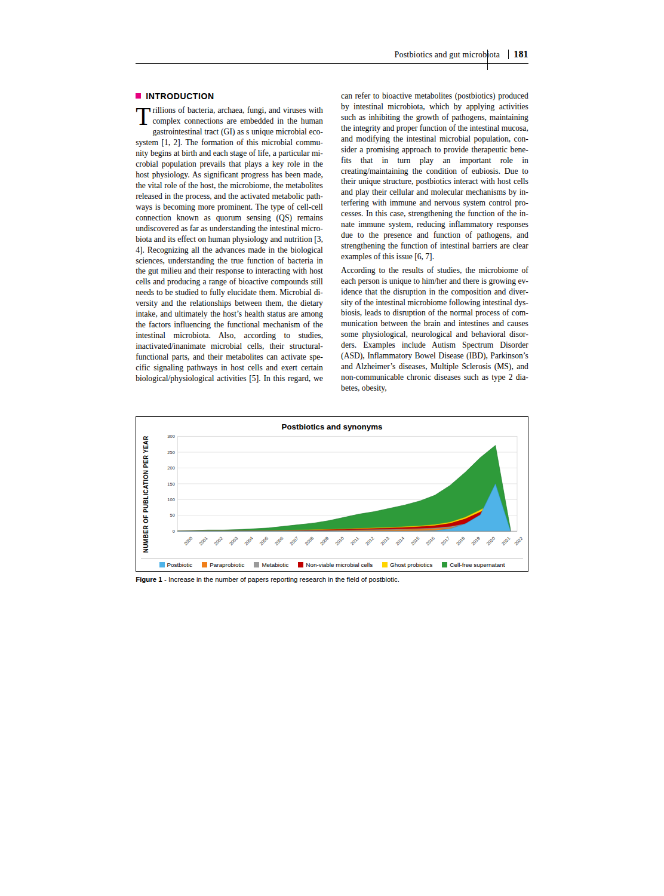Postbiotics and gut microbiota 181
INTRODUCTION
Trillions of bacteria, archaea, fungi, and viruses with complex connections are embedded in the human gastrointestinal tract (GI) as s unique microbial ecosystem [1, 2]. The formation of this microbial community begins at birth and each stage of life, a particular microbial population prevails that plays a key role in the host physiology. As significant progress has been made, the vital role of the host, the microbiome, the metabolites released in the process, and the activated metabolic pathways is becoming more prominent. The type of cell-cell connection known as quorum sensing (QS) remains undiscovered as far as understanding the intestinal microbiota and its effect on human physiology and nutrition [3, 4]. Recognizing all the advances made in the biological sciences, understanding the true function of bacteria in the gut milieu and their response to interacting with host cells and producing a range of bioactive compounds still needs to be studied to fully elucidate them. Microbial diversity and the relationships between them, the dietary intake, and ultimately the host’s health status are among the factors influencing the functional mechanism of the intestinal microbiota. Also, according to studies, inactivated/inanimate microbial cells, their structural-functional parts, and their metabolites can activate specific signaling pathways in host cells and exert certain biological/physiological activities [5]. In this regard, we can refer to bioactive metabolites (postbiotics) produced by intestinal microbiota, which by applying activities such as inhibiting the growth of pathogens, maintaining the integrity and proper function of the intestinal mucosa, and modifying the intestinal microbial population, consider a promising approach to provide therapeutic benefits that in turn play an important role in creating/maintaining the condition of eubiosis. Due to their unique structure, postbiotics interact with host cells and play their cellular and molecular mechanisms by interfering with immune and nervous system control processes. In this case, strengthening the function of the innate immune system, reducing inflammatory responses due to the presence and function of pathogens, and strengthening the function of intestinal barriers are clear examples of this issue [6, 7].
According to the results of studies, the microbiome of each person is unique to him/her and there is growing evidence that the disruption in the composition and diversity of the intestinal microbiome following intestinal dysbiosis, leads to disruption of the normal process of communication between the brain and intestines and causes some physiological, neurological and behavioral disorders. Examples include Autism Spectrum Disorder (ASD), Inflammatory Bowel Disease (IBD), Parkinson’s and Alzheimer’s diseases, Multiple Sclerosis (MS), and non-communicable chronic diseases such as type 2 diabetes, obesity,
Postbiotics and synonyms
NUMBER OF PUBLICATION PER YEAR
0 50 100 150 200 250 300 2000 2001 2002 2003 2004 2005 2006 2007 2008 2009 2010 2011 2012 2013 2014 2015 2016 2017 2018 2019 2020 2021 2022
Postbiotic Paraprobiotic Metabiotic Non-viable microbial cells Ghost probiotics Cell-free supernatant
Figure 1 - Increase in the number of papers reporting research in the field of postbiotic.